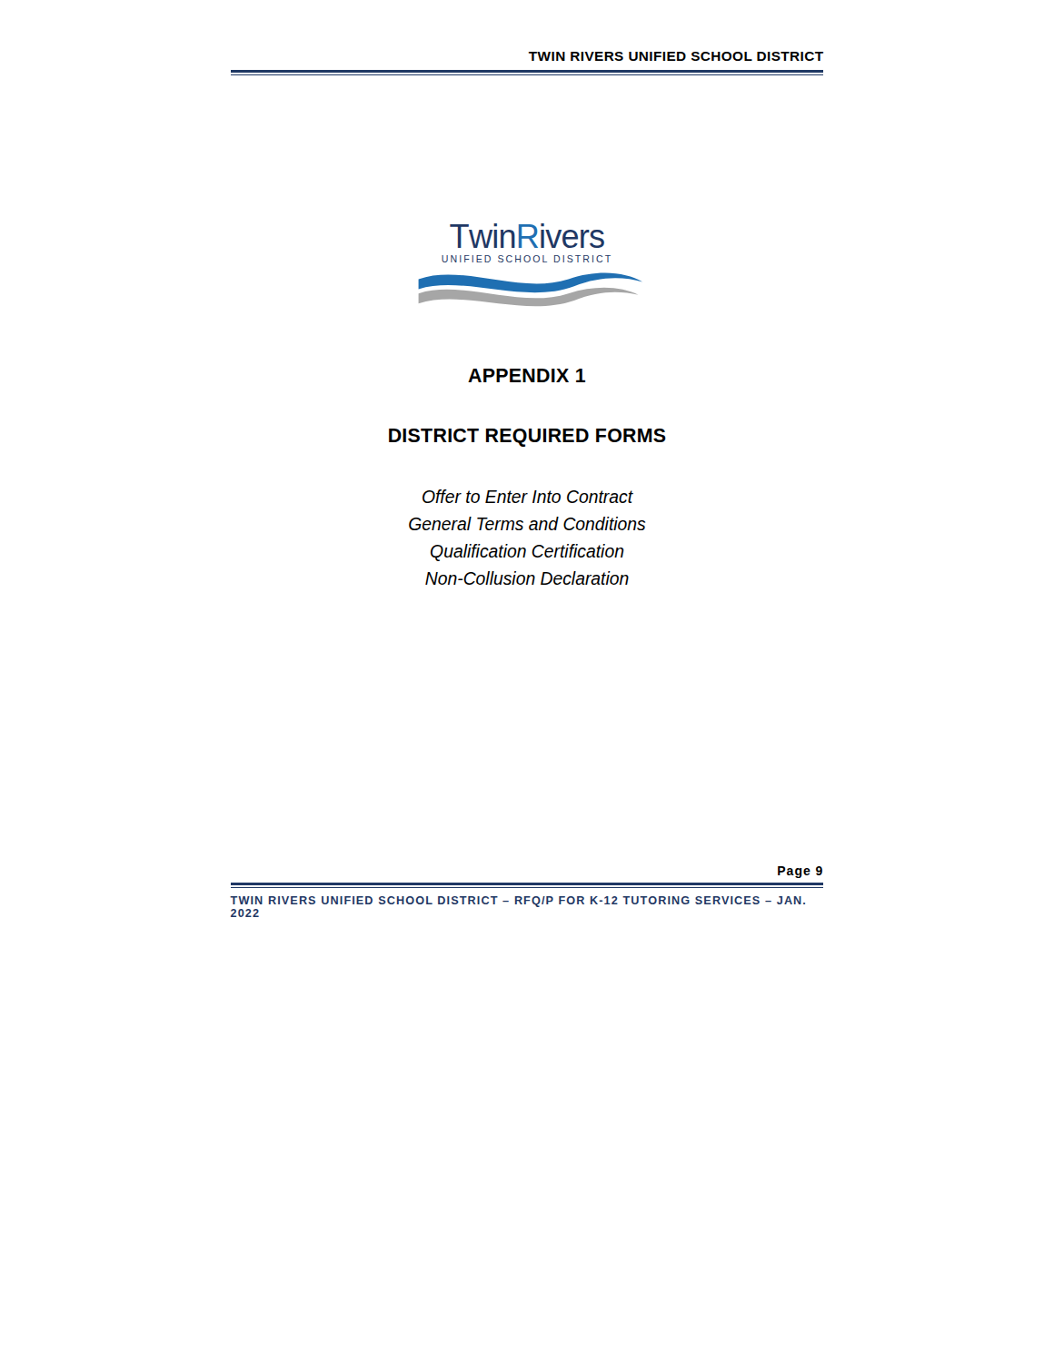TWIN RIVERS UNIFIED SCHOOL DISTRICT
TwinRivers UNIFIED SCHOOL DISTRICT
APPENDIX 1
DISTRICT REQUIRED FORMS
Offer to Enter Into Contract
General Terms and Conditions
Qualification Certification
Non-Collusion Declaration
Page 9
TWIN RIVERS UNIFIED SCHOOL DISTRICT – RFQ/P FOR K-12 TUTORING SERVICES – JAN. 2022